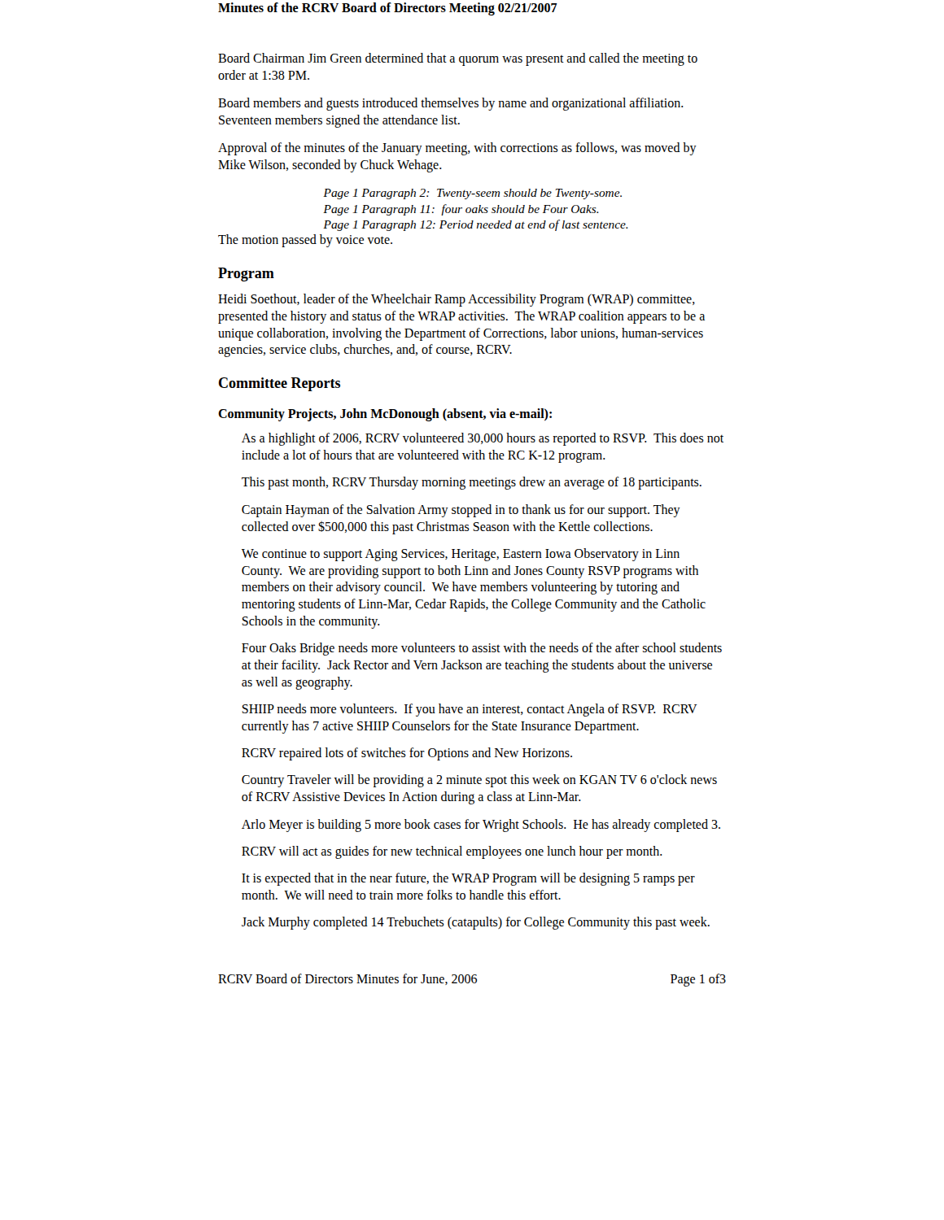Minutes of the RCRV Board of Directors Meeting 02/21/2007
Board Chairman Jim Green determined that a quorum was present and called the meeting to order at 1:38 PM.
Board members and guests introduced themselves by name and organizational affiliation. Seventeen members signed the attendance list.
Approval of the minutes of the January meeting, with corrections as follows, was moved by Mike Wilson, seconded by Chuck Wehage.
Page 1 Paragraph 2: Twenty-seem should be Twenty-some.
Page 1 Paragraph 11: four oaks should be Four Oaks.
Page 1 Paragraph 12: Period needed at end of last sentence.
The motion passed by voice vote.
Program
Heidi Soethout, leader of the Wheelchair Ramp Accessibility Program (WRAP) committee, presented the history and status of the WRAP activities. The WRAP coalition appears to be a unique collaboration, involving the Department of Corrections, labor unions, human-services agencies, service clubs, churches, and, of course, RCRV.
Committee Reports
Community Projects, John McDonough (absent, via e-mail):
As a highlight of 2006, RCRV volunteered 30,000 hours as reported to RSVP. This does not include a lot of hours that are volunteered with the RC K-12 program.
This past month, RCRV Thursday morning meetings drew an average of 18 participants.
Captain Hayman of the Salvation Army stopped in to thank us for our support. They collected over $500,000 this past Christmas Season with the Kettle collections.
We continue to support Aging Services, Heritage, Eastern Iowa Observatory in Linn County. We are providing support to both Linn and Jones County RSVP programs with members on their advisory council. We have members volunteering by tutoring and mentoring students of Linn-Mar, Cedar Rapids, the College Community and the Catholic Schools in the community.
Four Oaks Bridge needs more volunteers to assist with the needs of the after school students at their facility. Jack Rector and Vern Jackson are teaching the students about the universe as well as geography.
SHIIP needs more volunteers. If you have an interest, contact Angela of RSVP. RCRV currently has 7 active SHIIP Counselors for the State Insurance Department.
RCRV repaired lots of switches for Options and New Horizons.
Country Traveler will be providing a 2 minute spot this week on KGAN TV 6 o'clock news of RCRV Assistive Devices In Action during a class at Linn-Mar.
Arlo Meyer is building 5 more book cases for Wright Schools. He has already completed 3.
RCRV will act as guides for new technical employees one lunch hour per month.
It is expected that in the near future, the WRAP Program will be designing 5 ramps per month. We will need to train more folks to handle this effort.
Jack Murphy completed 14 Trebuchets (catapults) for College Community this past week.
RCRV Board of Directors Minutes for June, 2006 Page 1 of3